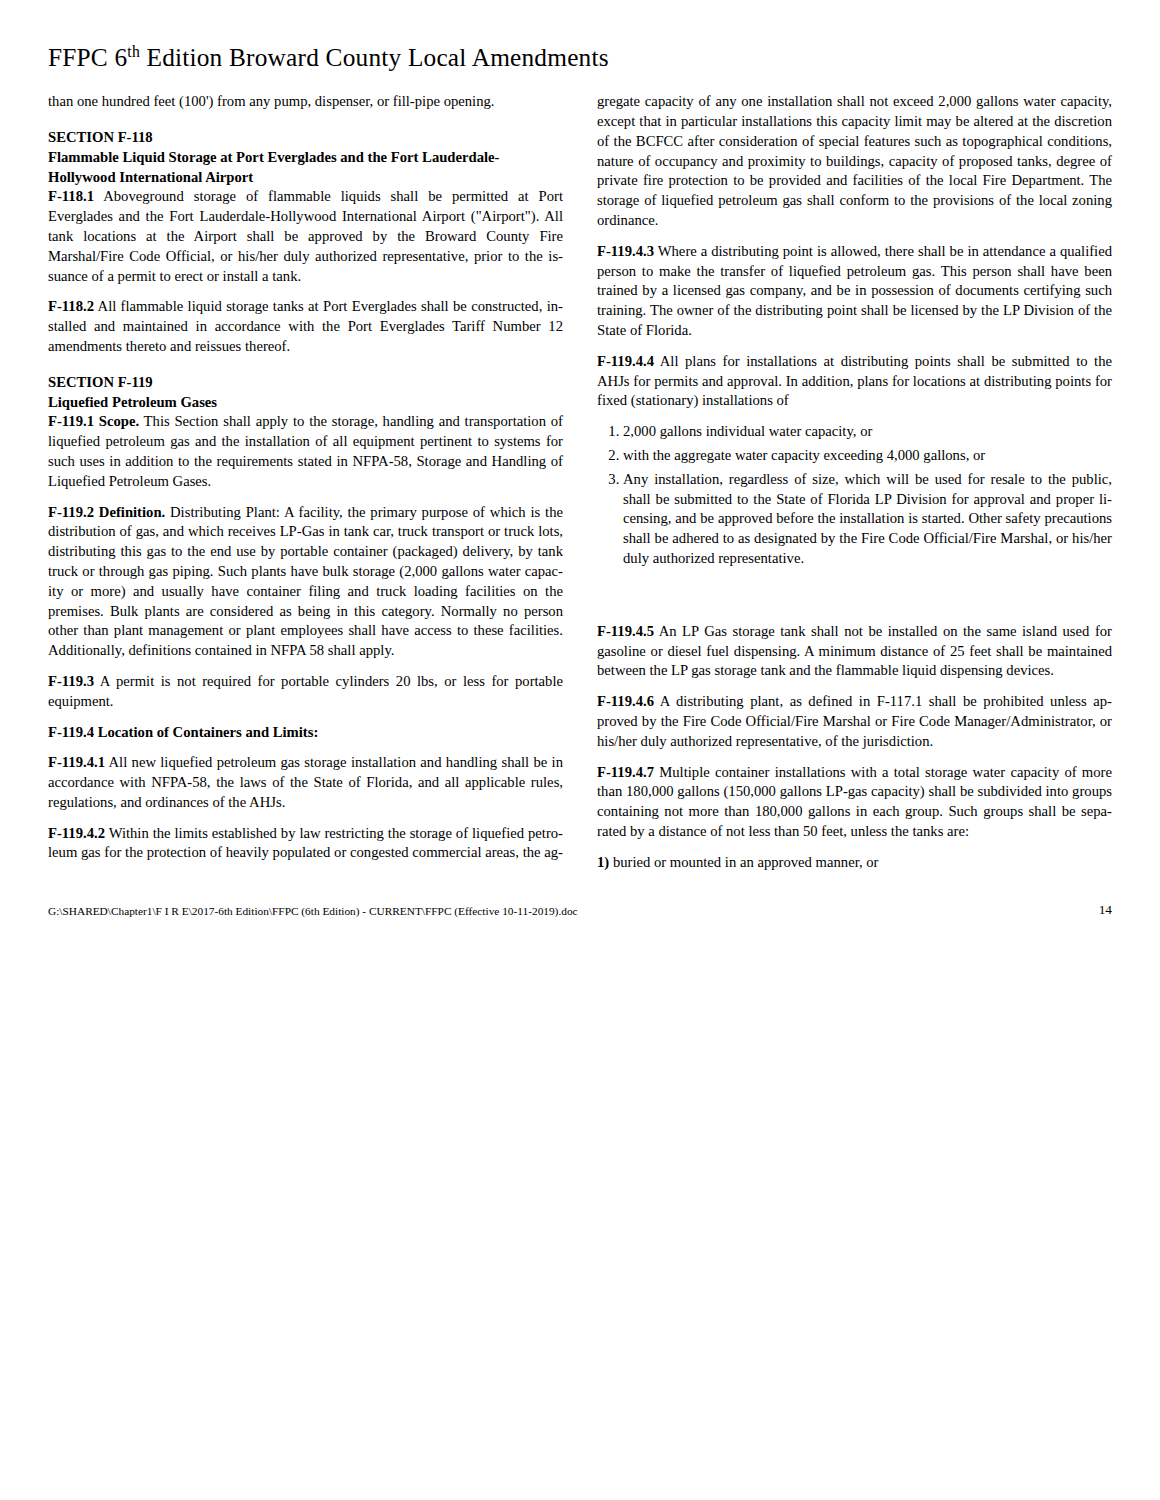FFPC 6th Edition Broward County Local Amendments
than one hundred feet (100') from any pump, dispenser, or fill-pipe opening.
SECTION F-118Flammable Liquid Storage at Port Everglades and the Fort Lauderdale-Hollywood International Airport
F-118.1 Aboveground storage of flammable liquids shall be permitted at Port Everglades and the Fort Lauderdale-Hollywood International Airport ("Airport"). All tank locations at the Airport shall be approved by the Broward County Fire Marshal/Fire Code Official, or his/her duly authorized representative, prior to the issuance of a permit to erect or install a tank.
F-118.2 All flammable liquid storage tanks at Port Everglades shall be constructed, installed and maintained in accordance with the Port Everglades Tariff Number 12 amendments thereto and reissues thereof.
SECTION F-119Liquefied Petroleum Gases
F-119.1 Scope. This Section shall apply to the storage, handling and transportation of liquefied petroleum gas and the installation of all equipment pertinent to systems for such uses in addition to the requirements stated in NFPA-58, Storage and Handling of Liquefied Petroleum Gases.
F-119.2 Definition. Distributing Plant: A facility, the primary purpose of which is the distribution of gas, and which receives LP-Gas in tank car, truck transport or truck lots, distributing this gas to the end use by portable container (packaged) delivery, by tank truck or through gas piping. Such plants have bulk storage (2,000 gallons water capacity or more) and usually have container filing and truck loading facilities on the premises. Bulk plants are considered as being in this category. Normally no person other than plant management or plant employees shall have access to these facilities. Additionally, definitions contained in NFPA 58 shall apply.
F-119.3 A permit is not required for portable cylinders 20 lbs, or less for portable equipment.
F-119.4 Location of Containers and Limits:
F-119.4.1 All new liquefied petroleum gas storage installation and handling shall be in accordance with NFPA-58, the laws of the State of Florida, and all applicable rules, regulations, and ordinances of the AHJs.
F-119.4.2 Within the limits established by law restricting the storage of liquefied petroleum gas for the protection of heavily populated or congested commercial areas, the aggregate capacity of any one installation shall not exceed 2,000 gallons water capacity, except that in particular installations this capacity limit may be altered at the discretion of the BCFCC after consideration of special features such as topographical conditions, nature of occupancy and proximity to buildings, capacity of proposed tanks, degree of private fire protection to be provided and facilities of the local Fire Department. The storage of liquefied petroleum gas shall conform to the provisions of the local zoning ordinance.
F-119.4.3 Where a distributing point is allowed, there shall be in attendance a qualified person to make the transfer of liquefied petroleum gas. This person shall have been trained by a licensed gas company, and be in possession of documents certifying such training. The owner of the distributing point shall be licensed by the LP Division of the State of Florida.
F-119.4.4 All plans for installations at distributing points shall be submitted to the AHJs for permits and approval. In addition, plans for locations at distributing points for fixed (stationary) installations of
2,000 gallons individual water capacity, or
with the aggregate water capacity exceeding 4,000 gallons, or
Any installation, regardless of size, which will be used for resale to the public, shall be submitted to the State of Florida LP Division for approval and proper licensing, and be approved before the installation is started. Other safety precautions shall be adhered to as designated by the Fire Code Official/Fire Marshal, or his/her duly authorized representative.
F-119.4.5 An LP Gas storage tank shall not be installed on the same island used for gasoline or diesel fuel dispensing. A minimum distance of 25 feet shall be maintained between the LP gas storage tank and the flammable liquid dispensing devices.
F-119.4.6 A distributing plant, as defined in F-117.1 shall be prohibited unless approved by the Fire Code Official/Fire Marshal or Fire Code Manager/Administrator, or his/her duly authorized representative, of the jurisdiction.
F-119.4.7 Multiple container installations with a total storage water capacity of more than 180,000 gallons (150,000 gallons LP-gas capacity) shall be subdivided into groups containing not more than 180,000 gallons in each group. Such groups shall be separated by a distance of not less than 50 feet, unless the tanks are:
1) buried or mounted in an approved manner, or
G:\SHARED\Chapter1\F I R E\2017-6th Edition\FFPC (6th Edition) - CURRENT\FFPC (Effective 10-11-2019).doc
14